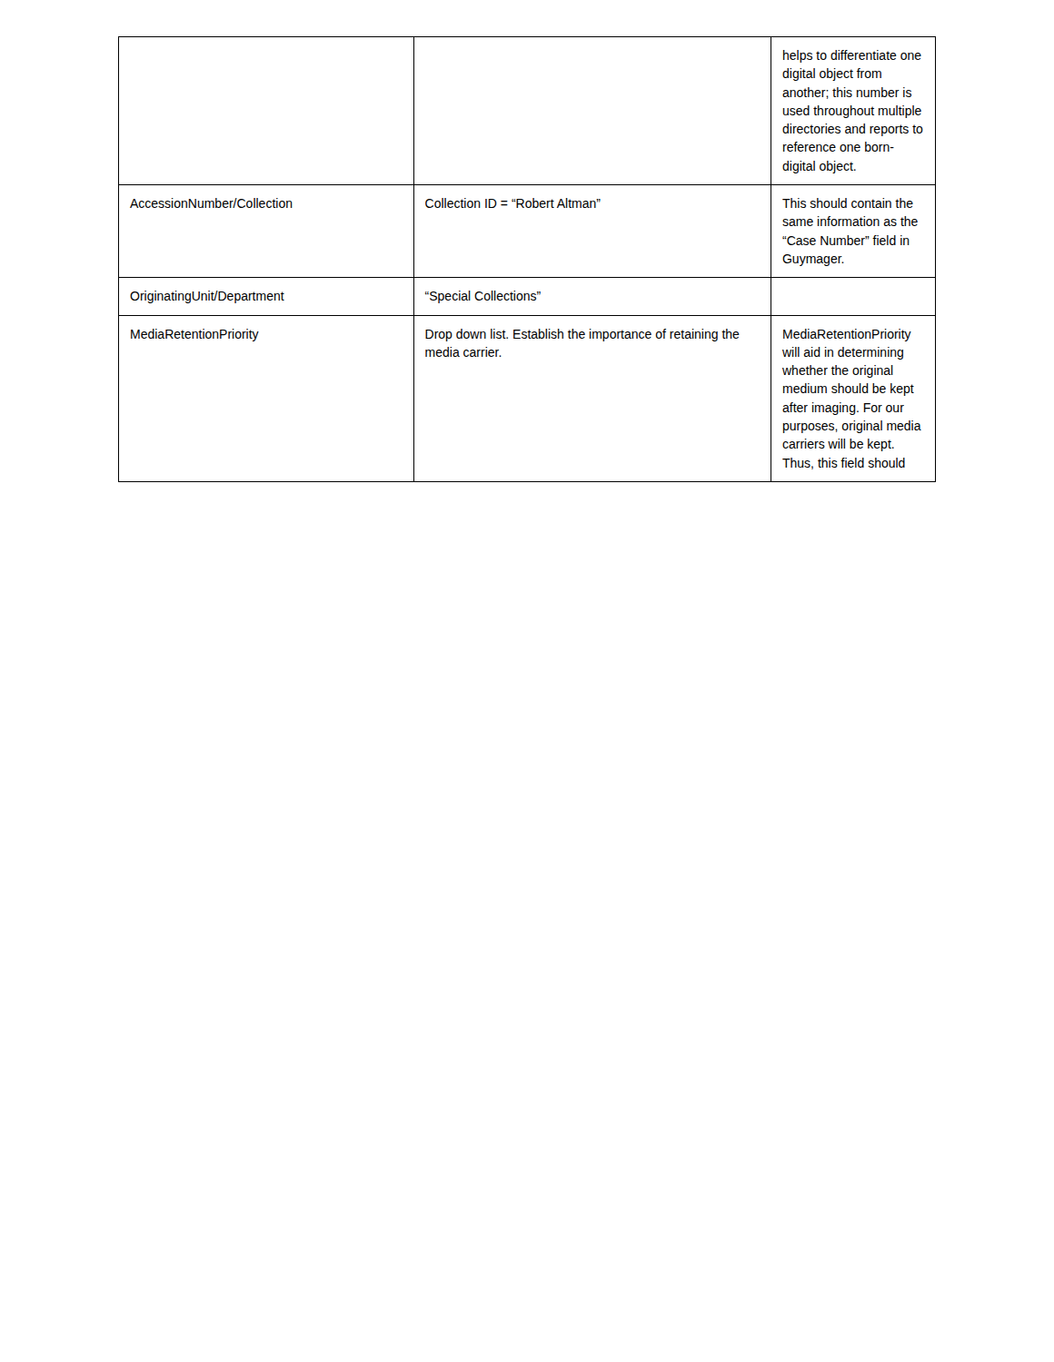| | | helps to differentiate one digital object from another; this number is used throughout multiple directories and reports to reference one born-digital object. |
| AccessionNumber/Collection | Collection ID = “Robert Altman” | This should contain the same information as the “Case Number” field in Guymager. |
| OriginatingUnit/Department | “Special Collections” | |
| MediaRetentionPriority | Drop down list. Establish the importance of retaining the media carrier. | MediaRetentionPriority will aid in determining whether the original medium should be kept after imaging. For our purposes, original media carriers will be kept. Thus, this field should |